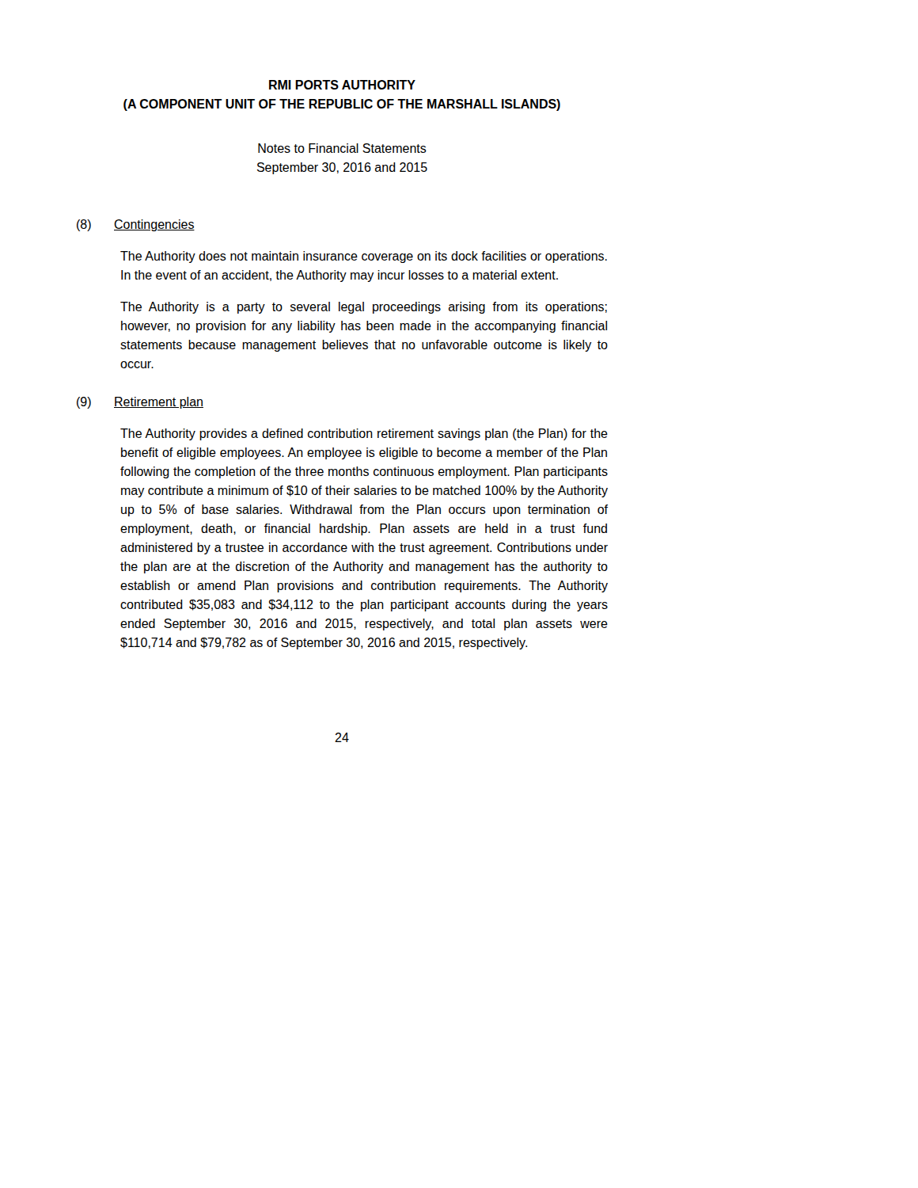RMI PORTS AUTHORITY
(A COMPONENT UNIT OF THE REPUBLIC OF THE MARSHALL ISLANDS)
Notes to Financial Statements
September 30, 2016 and 2015
(8) Contingencies
The Authority does not maintain insurance coverage on its dock facilities or operations. In the event of an accident, the Authority may incur losses to a material extent.
The Authority is a party to several legal proceedings arising from its operations; however, no provision for any liability has been made in the accompanying financial statements because management believes that no unfavorable outcome is likely to occur.
(9) Retirement plan
The Authority provides a defined contribution retirement savings plan (the Plan) for the benefit of eligible employees. An employee is eligible to become a member of the Plan following the completion of the three months continuous employment. Plan participants may contribute a minimum of $10 of their salaries to be matched 100% by the Authority up to 5% of base salaries. Withdrawal from the Plan occurs upon termination of employment, death, or financial hardship. Plan assets are held in a trust fund administered by a trustee in accordance with the trust agreement. Contributions under the plan are at the discretion of the Authority and management has the authority to establish or amend Plan provisions and contribution requirements. The Authority contributed $35,083 and $34,112 to the plan participant accounts during the years ended September 30, 2016 and 2015, respectively, and total plan assets were $110,714 and $79,782 as of September 30, 2016 and 2015, respectively.
24